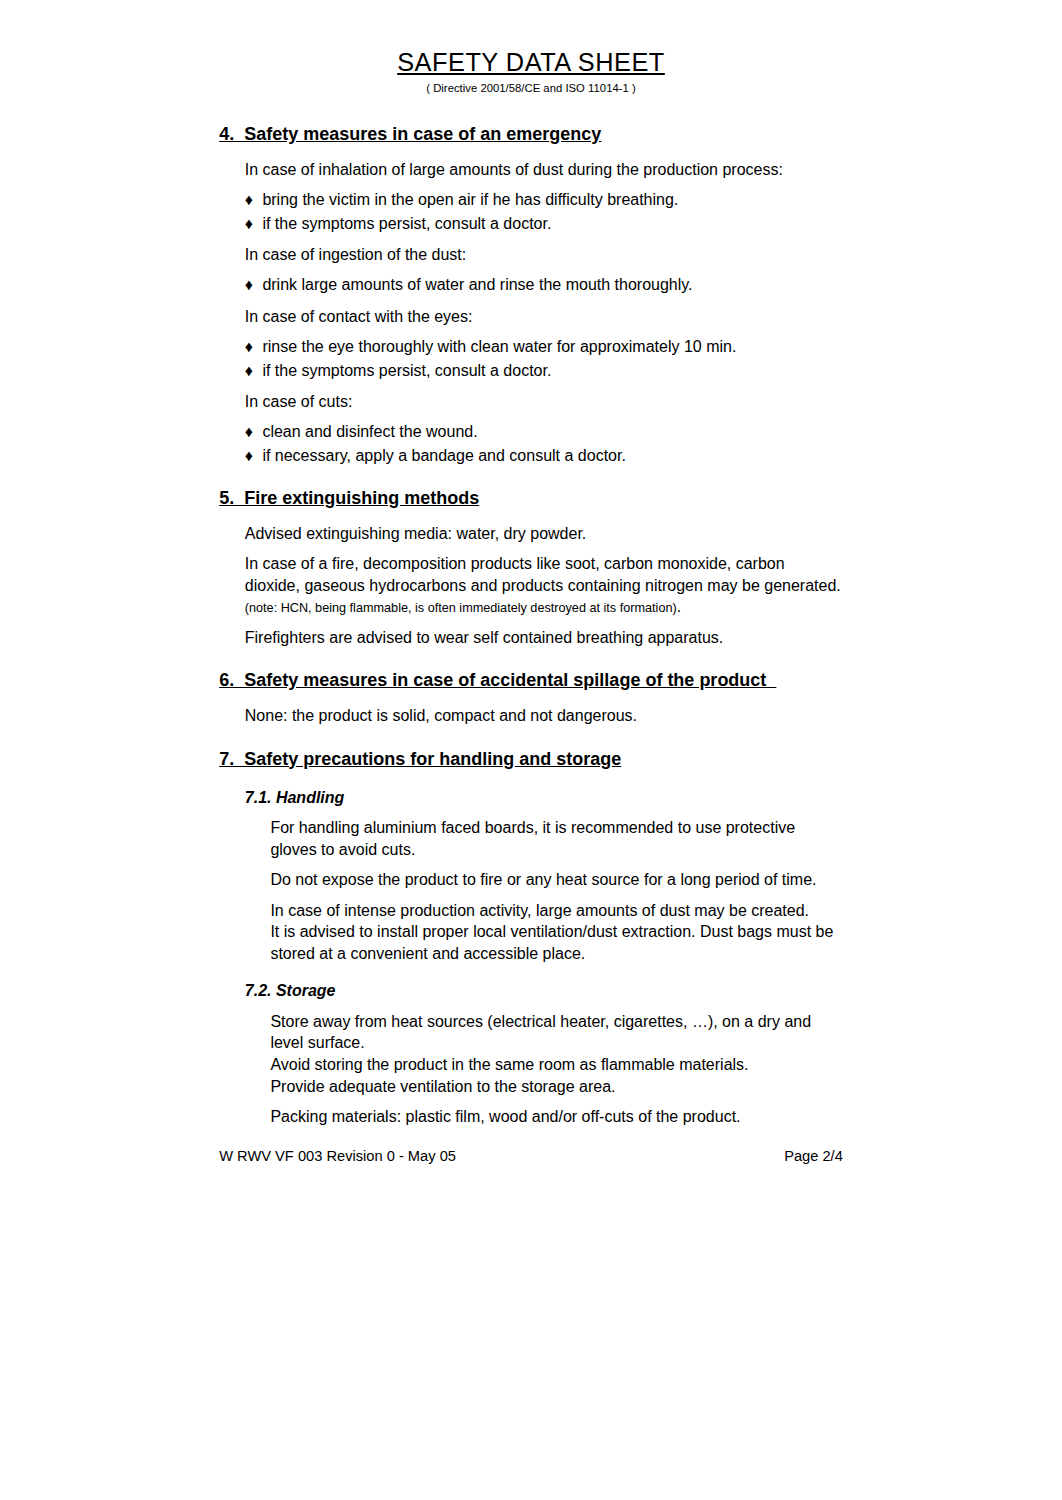SAFETY DATA SHEET
( Directive 2001/58/CE and ISO 11014-1 )
4. Safety measures in case of an emergency
In case of inhalation of large amounts of dust during the production process:
bring the victim in the open air if he has difficulty breathing.
if the symptoms persist, consult a doctor.
In case of ingestion of the dust:
drink large amounts of water and rinse the mouth thoroughly.
In case of contact with the eyes:
rinse the eye thoroughly with clean water for approximately 10 min.
if the symptoms persist, consult a doctor.
In case of cuts:
clean and disinfect the wound.
if necessary, apply a bandage and consult a doctor.
5. Fire extinguishing methods
Advised extinguishing media: water, dry powder.
In case of a fire, decomposition products like soot, carbon monoxide, carbon dioxide, gaseous hydrocarbons and products containing nitrogen may be generated.
(note: HCN, being flammable, is often immediately destroyed at its formation).
Firefighters are advised to wear self contained breathing apparatus.
6. Safety measures in case of accidental spillage of the product
None: the product is solid, compact and not dangerous.
7. Safety precautions for handling and storage
7.1. Handling
For handling aluminium faced boards, it is recommended to use protective gloves to avoid cuts.
Do not expose the product to fire or any heat source for a long period of time.
In case of intense production activity, large amounts of dust may be created.
It is advised to install proper local ventilation/dust extraction. Dust bags must be stored at a convenient and accessible place.
7.2. Storage
Store away from heat sources (electrical heater, cigarettes, …), on a dry and level surface.
Avoid storing the product in the same room as flammable materials.
Provide adequate ventilation to the storage area.
Packing materials: plastic film, wood and/or off-cuts of the product.
W RWV VF 003 Revision 0 - May 05 Page 2/4